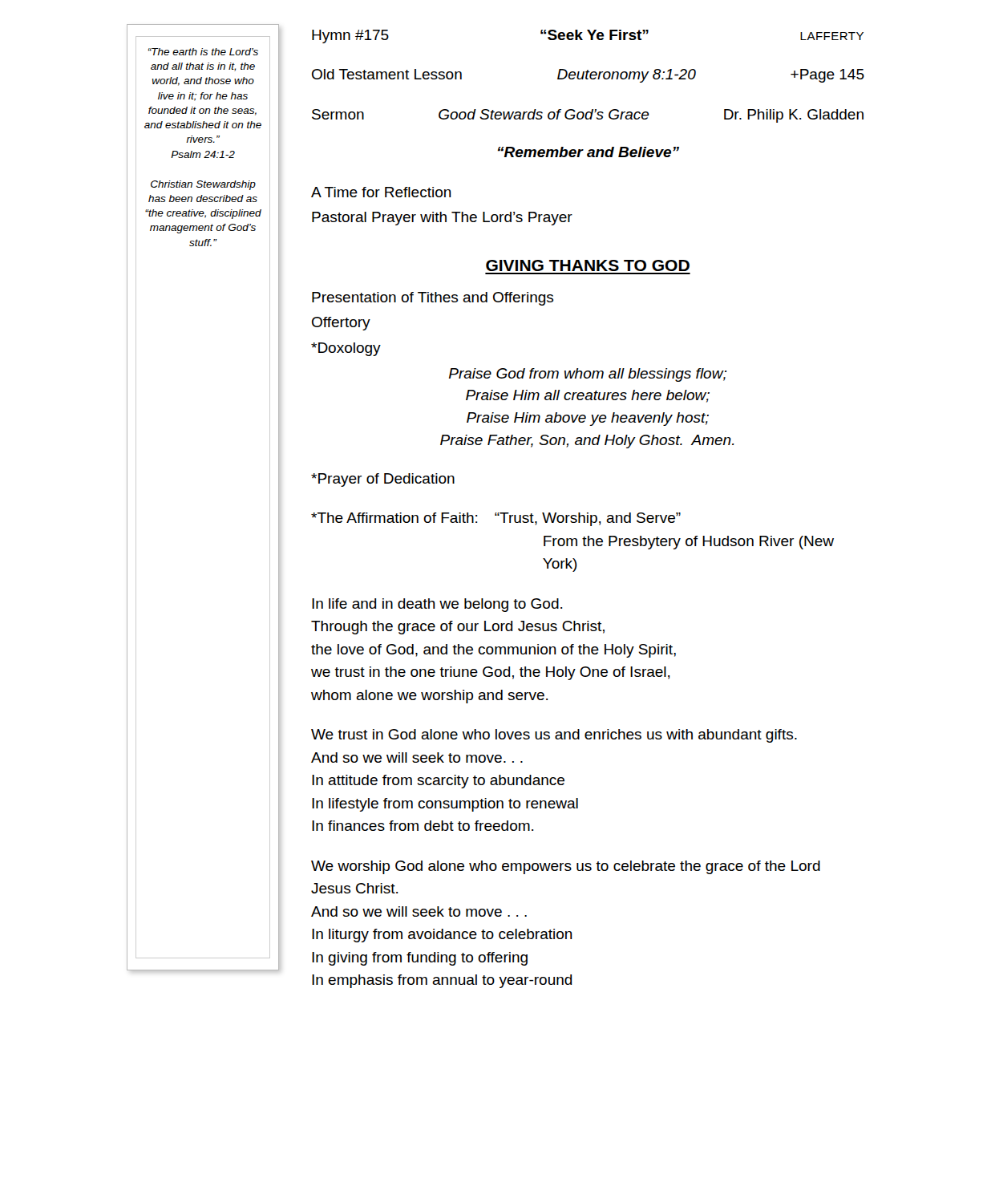“The earth is the Lord’s and all that is in it, the world, and those who live in it; for he has founded it on the seas, and established it on the rivers.”
Psalm 24:1-2
Christian Stewardship has been described as “the creative, disciplined management of God’s stuff.”
Hymn #175
“Seek Ye First”
LAFFERTY
Old Testament Lesson
Deuteronomy 8:1-20
+Page 145
Sermon
Good Stewards of God’s Grace
Dr. Philip K. Gladden
“Remember and Believe”
A Time for Reflection
Pastoral Prayer with The Lord’s Prayer
GIVING THANKS TO GOD
Presentation of Tithes and Offerings
Offertory
*Doxology
Praise God from whom all blessings flow;
Praise Him all creatures here below;
Praise Him above ye heavenly host;
Praise Father, Son, and Holy Ghost. Amen.
*Prayer of Dedication
*The Affirmation of Faith:
“Trust, Worship, and Serve”
From the Presbytery of Hudson River (New York)
In life and in death we belong to God.
Through the grace of our Lord Jesus Christ,
the love of God, and the communion of the Holy Spirit,
we trust in the one triune God, the Holy One of Israel,
whom alone we worship and serve.
We trust in God alone who loves us and enriches us with abundant gifts.
And so we will seek to move. . .
In attitude from scarcity to abundance
In lifestyle from consumption to renewal
In finances from debt to freedom.
We worship God alone who empowers us to celebrate the grace of the Lord Jesus Christ.
And so we will seek to move . . .
In liturgy from avoidance to celebration
In giving from funding to offering
In emphasis from annual to year-round